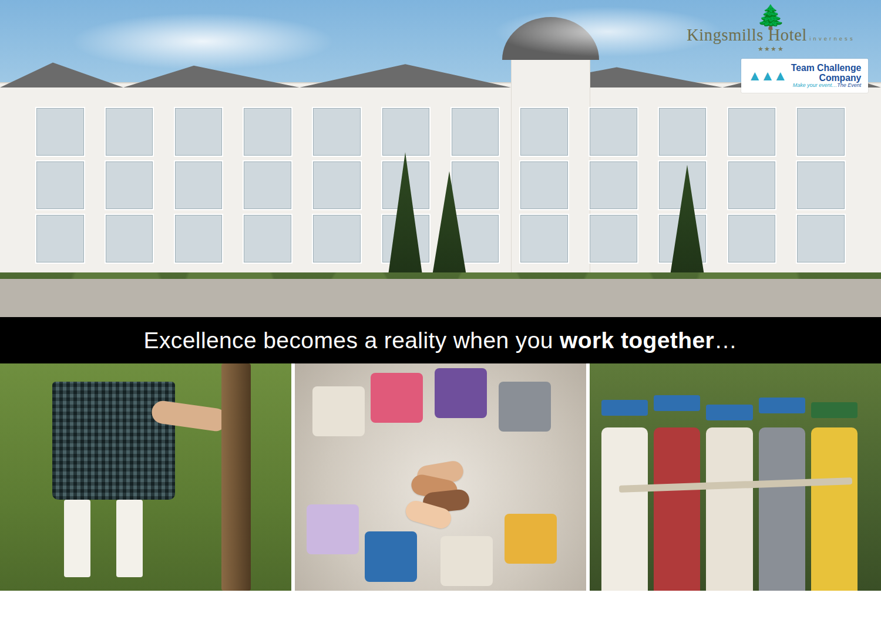🌲 Kingsmills Hotel inverness ★★★★
▲▲▲ Team Challenge Company Make your event…The Event
Excellence becomes a reality when you work together…